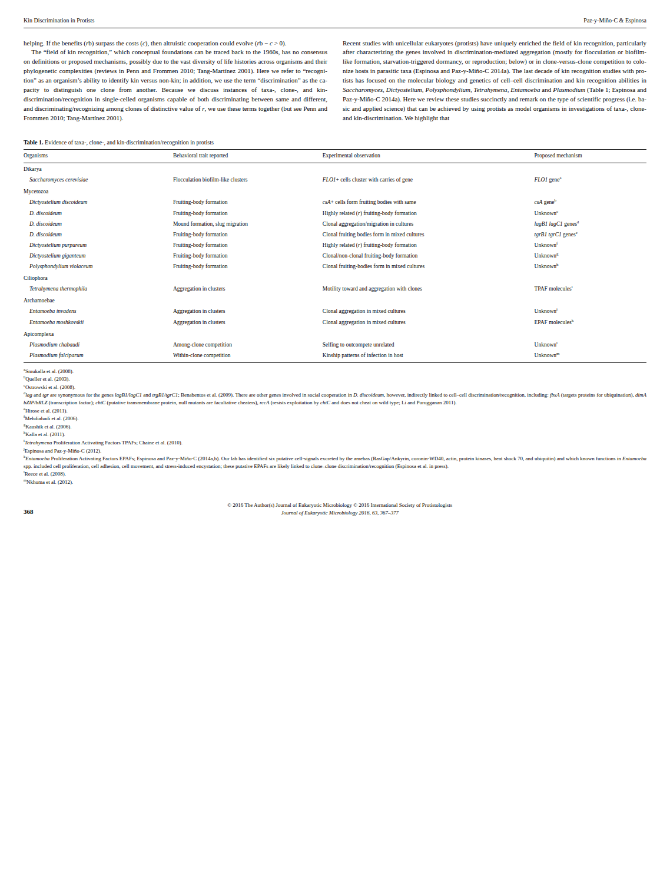Kin Discrimination in Protists
Paz-y-Miño-C & Espinosa
helping. If the benefits (rb) surpass the costs (c), then altruistic cooperation could evolve (rb − c > 0).
The “field of kin recognition,” which conceptual foundations can be traced back to the 1960s, has no consensus on definitions or proposed mechanisms, possibly due to the vast diversity of life histories across organisms and their phylogenetic complexities (reviews in Penn and Frommen 2010; Tang-Martínez 2001). Here we refer to “recognition” as an organism’s ability to identify kin versus non-kin; in addition, we use the term “discrimination” as the capacity to distinguish one clone from another. Because we discuss instances of taxa-, clone-, and kin-discrimination/recognition in single-celled organisms capable of both discriminating between same and different, and discriminating/recognizing among clones of distinctive value of r, we use these terms together (but see Penn and Frommen 2010; Tang-Martínez 2001).
Recent studies with unicellular eukaryotes (protists) have uniquely enriched the field of kin recognition, particularly after characterizing the genes involved in discrimination-mediated aggregation (mostly for flocculation or biofilm-like formation, starvation-triggered dormancy, or reproduction; below) or in clone-versus-clone competition to colonize hosts in parasitic taxa (Espinosa and Paz-y-Miño-C 2014a). The last decade of kin recognition studies with protists has focused on the molecular biology and genetics of cell–cell discrimination and kin recognition abilities in Saccharomyces, Dictyostelium, Polysphondylium, Tetrahymena, Entamoeba and Plasmodium (Table 1; Espinosa and Paz-y-Miño-C 2014a). Here we review these studies succinctly and remark on the type of scientific progress (i.e. basic and applied science) that can be achieved by using protists as model organisms in investigations of taxa-, clone- and kin-discrimination. We highlight that
Table 1. Evidence of taxa-, clone-, and kin-discrimination/recognition in protists
| Organisms | Behavioral trait reported | Experimental observation | Proposed mechanism |
| --- | --- | --- | --- |
| Dikarya | | | |
| Saccharomyces cerevisiae | Flocculation biofilm-like clusters | FLO1 + cells cluster with carries of gene | FLO1 gene a |
| Mycetozoa | | | |
| Dictyostelium discoideum | Fruiting-body formation | csA + cells form fruiting bodies with same | csA gene b |
| D. discoideum | Fruiting-body formation | Highly related ( r ) fruiting-body formation | Unknown c |
| D. discoideum | Mound formation, slug migration | Clonal aggregation/migration in cultures | lagB1 lagC1 genes d |
| D. discoideum | Fruiting-body formation | Clonal fruiting bodies form in mixed cultures | tgrB1 tgrC1 genes e |
| Dictyostelium purpureum | Fruiting-body formation | Highly related ( r ) fruiting-body formation | Unknown f |
| Dictyostelium giganteum | Fruiting-body formation | Clonal/non-clonal fruiting-body formation | Unknown g |
| Polysphondylium violaceum | Fruiting-body formation | Clonal fruiting-bodies form in mixed cultures | Unknown h |
| Ciliophora | | | |
| Tetrahymena thermophila | Aggregation in clusters | Motility toward and aggregation with clones | TPAF molecules i |
| Archamoebae | | | |
| Entamoeba invadens | Aggregation in clusters | Clonal aggregation in mixed cultures | Unknown j |
| Entamoeba moshkovskii | Aggregation in clusters | Clonal aggregation in mixed cultures | EPAF molecules k |
| Apicomplexa | | | |
| Plasmodium chabaudi | Among-clone competition | Selfing to outcompete unrelated | Unknown l |
| Plasmodium falciparum | Within-clone competition | Kinship patterns of infection in host | Unknown m |
aSmukalla et al. (2008).
bQueller et al. (2003).
cOstrowski et al. (2008).
dlag and tgr are synonymous for the genes lagB1/lagC1 and trgB1/tgrC1; Benabentos et al. (2009). There are other genes involved in social cooperation in D. discoideum, however, indirectly linked to cell–cell discrimination/recognition, including: fbxA (targets proteins for ubiquination), dimA bZIP/bRLZ (transcription factor); chtC (putative transmembrane protein, null mutants are facultative cheaters), rccA (resists exploitation by chtC and does not cheat on wild type; Li and Purugganan 2011).
eHirose et al. (2011).
fMehdiabadi et al. (2006).
gKaushik et al. (2006).
hKalla et al. (2011).
iTetrahymena Proliferation Activating Factors TPAFs; Chaine et al. (2010).
jEspinosa and Paz-y-Miño-C (2012).
kEntamoeba Proliferation Activating Factors EPAFs; Espinosa and Paz-y-Miño-C (2014a,b). Our lab has identified six putative cell-signals excreted by the amebas (RasGap/Ankyrin, coronin-WD40, actin, protein kinases, heat shock 70, and ubiquitin) and which known functions in Entamoeba spp. included cell proliferation, cell adhesion, cell movement, and stress-induced encystation; these putative EPAFs are likely linked to clone–clone discrimination/recognition (Espinosa et al. in press).
lReece et al. (2008).
mNkhoma et al. (2012).
368
© 2016 The Author(s) Journal of Eukaryotic Microbiology © 2016 International Society of Protistologists
Journal of Eukaryotic Microbiology 2016, 63, 367–377